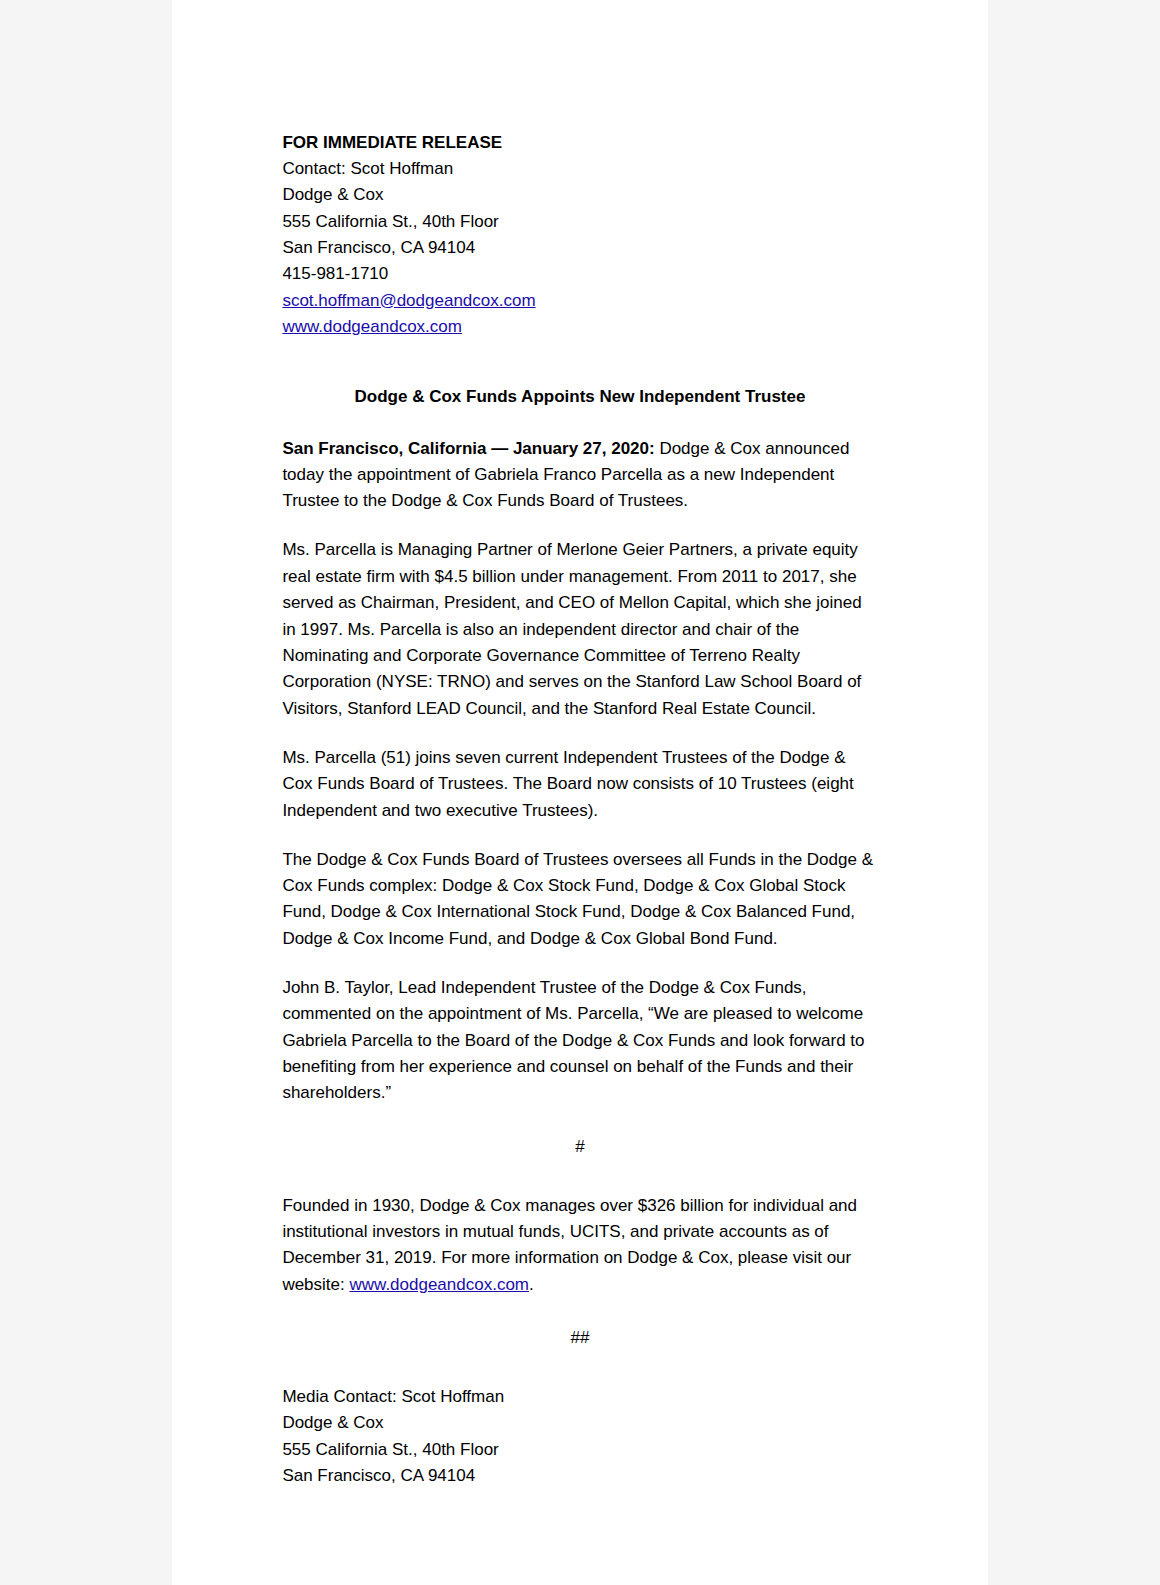FOR IMMEDIATE RELEASE
Contact: Scot Hoffman Dodge & Cox 555 California St., 40th Floor San Francisco, CA 94104 415-981-1710 scot.hoffman@dodgeandcox.com www.dodgeandcox.com
Dodge & Cox Funds Appoints New Independent Trustee
San Francisco, California — January 27, 2020: Dodge & Cox announced today the appointment of Gabriela Franco Parcella as a new Independent Trustee to the Dodge & Cox Funds Board of Trustees.
Ms. Parcella is Managing Partner of Merlone Geier Partners, a private equity real estate firm with $4.5 billion under management. From 2011 to 2017, she served as Chairman, President, and CEO of Mellon Capital, which she joined in 1997. Ms. Parcella is also an independent director and chair of the Nominating and Corporate Governance Committee of Terreno Realty Corporation (NYSE: TRNO) and serves on the Stanford Law School Board of Visitors, Stanford LEAD Council, and the Stanford Real Estate Council.
Ms. Parcella (51) joins seven current Independent Trustees of the Dodge & Cox Funds Board of Trustees. The Board now consists of 10 Trustees (eight Independent and two executive Trustees).
The Dodge & Cox Funds Board of Trustees oversees all Funds in the Dodge & Cox Funds complex: Dodge & Cox Stock Fund, Dodge & Cox Global Stock Fund, Dodge & Cox International Stock Fund, Dodge & Cox Balanced Fund, Dodge & Cox Income Fund, and Dodge & Cox Global Bond Fund.
John B. Taylor, Lead Independent Trustee of the Dodge & Cox Funds, commented on the appointment of Ms. Parcella, “We are pleased to welcome Gabriela Parcella to the Board of the Dodge & Cox Funds and look forward to benefiting from her experience and counsel on behalf of the Funds and their shareholders.”
#
Founded in 1930, Dodge & Cox manages over $326 billion for individual and institutional investors in mutual funds, UCITS, and private accounts as of December 31, 2019. For more information on Dodge & Cox, please visit our website: www.dodgeandcox.com.
##
Media Contact: Scot Hoffman Dodge & Cox 555 California St., 40th Floor San Francisco, CA 94104